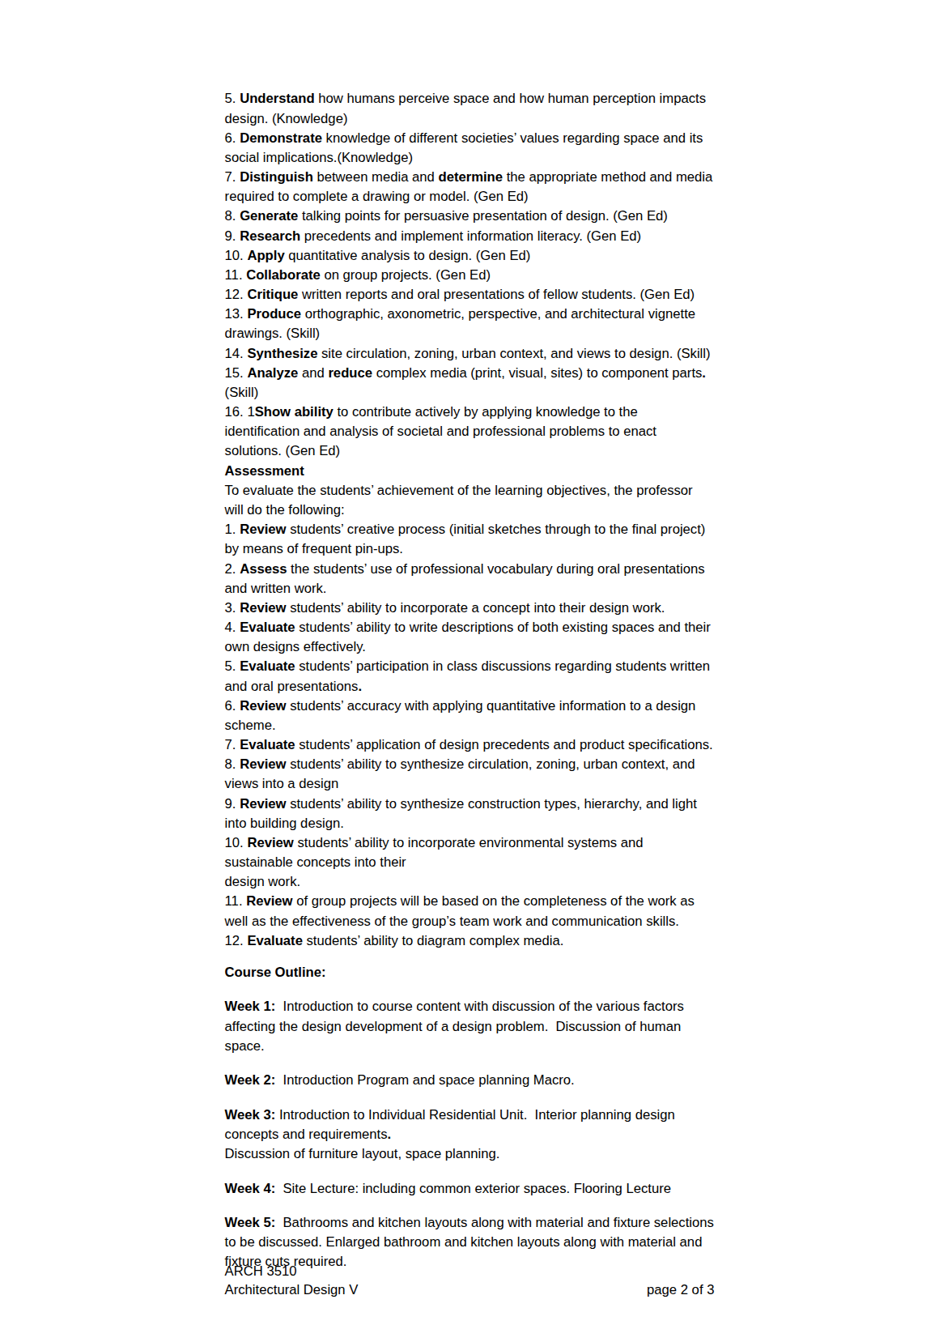5. Understand how humans perceive space and how human perception impacts design. (Knowledge)
6. Demonstrate knowledge of different societies’ values regarding space and its social implications.(Knowledge)
7. Distinguish between media and determine the appropriate method and media required to complete a drawing or model. (Gen Ed)
8. Generate talking points for persuasive presentation of design. (Gen Ed)
9. Research precedents and implement information literacy. (Gen Ed)
10. Apply quantitative analysis to design. (Gen Ed)
11. Collaborate on group projects. (Gen Ed)
12. Critique written reports and oral presentations of fellow students. (Gen Ed)
13. Produce orthographic, axonometric, perspective, and architectural vignette drawings. (Skill)
14. Synthesize site circulation, zoning, urban context, and views to design. (Skill)
15. Analyze and reduce complex media (print, visual, sites) to component parts. (Skill)
16. 1Show ability to contribute actively by applying knowledge to the identification and analysis of societal and professional problems to enact solutions. (Gen Ed)
Assessment
To evaluate the students’ achievement of the learning objectives, the professor will do the following:
1. Review students’ creative process (initial sketches through to the final project) by means of frequent pin-ups.
2. Assess the students’ use of professional vocabulary during oral presentations and written work.
3. Review students’ ability to incorporate a concept into their design work.
4. Evaluate students’ ability to write descriptions of both existing spaces and their own designs effectively.
5. Evaluate students’ participation in class discussions regarding students written and oral presentations.
6. Review students’ accuracy with applying quantitative information to a design scheme.
7. Evaluate students’ application of design precedents and product specifications.
8. Review students’ ability to synthesize circulation, zoning, urban context, and views into a design
9. Review students’ ability to synthesize construction types, hierarchy, and light into building design.
10. Review students’ ability to incorporate environmental systems and sustainable concepts into their
design work.
11. Review of group projects will be based on the completeness of the work as well as the effectiveness of the group’s team work and communication skills.
12. Evaluate students’ ability to diagram complex media.
Course Outline:
Week 1: Introduction to course content with discussion of the various factors affecting the design development of a design problem. Discussion of human space.
Week 2: Introduction Program and space planning Macro.
Week 3: Introduction to Individual Residential Unit. Interior planning design concepts and requirements.
Discussion of furniture layout, space planning.
Week 4: Site Lecture: including common exterior spaces. Flooring Lecture
Week 5: Bathrooms and kitchen layouts along with material and fixture selections to be discussed. Enlarged bathroom and kitchen layouts along with material and fixture cuts required.
ARCH 3510
Architectural Design V
page 2 of 3